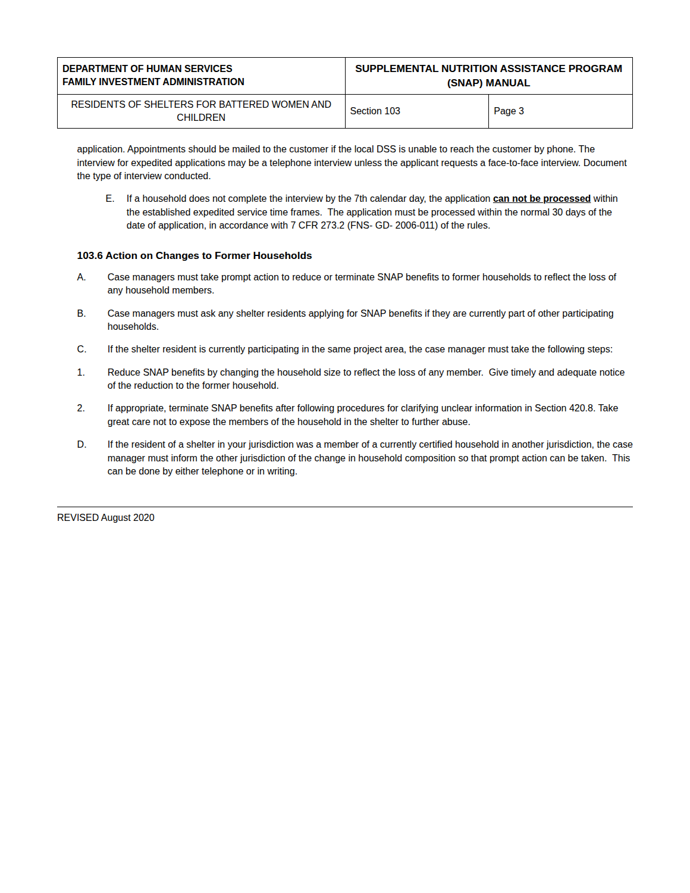| DEPARTMENT OF HUMAN SERVICES FAMILY INVESTMENT ADMINISTRATION | SUPPLEMENTAL NUTRITION ASSISTANCE PROGRAM (SNAP) MANUAL |
| RESIDENTS OF SHELTERS FOR BATTERED WOMEN AND CHILDREN | Section 103 | Page 3 |
application. Appointments should be mailed to the customer if the local DSS is unable to reach the customer by phone. The interview for expedited applications may be a telephone interview unless the applicant requests a face-to-face interview. Document the type of interview conducted.
E.
If a household does not complete the interview by the 7th calendar day, the application can not be processed within the established expedited service time frames. The application must be processed within the normal 30 days of the date of application, in accordance with 7 CFR 273.2 (FNS- GD- 2006-011) of the rules.
103.6 Action on Changes to Former Households
A.
Case managers must take prompt action to reduce or terminate SNAP benefits to former households to reflect the loss of any household members.
B.
Case managers must ask any shelter residents applying for SNAP benefits if they are currently part of other participating households.
C.
If the shelter resident is currently participating in the same project area, the case manager must take the following steps:
1.
Reduce SNAP benefits by changing the household size to reflect the loss of any member. Give timely and adequate notice of the reduction to the former household.
2.
If appropriate, terminate SNAP benefits after following procedures for clarifying unclear information in Section 420.8. Take great care not to expose the members of the household in the shelter to further abuse.
D.
If the resident of a shelter in your jurisdiction was a member of a currently certified household in another jurisdiction, the case manager must inform the other jurisdiction of the change in household composition so that prompt action can be taken. This can be done by either telephone or in writing.
REVISED August 2020